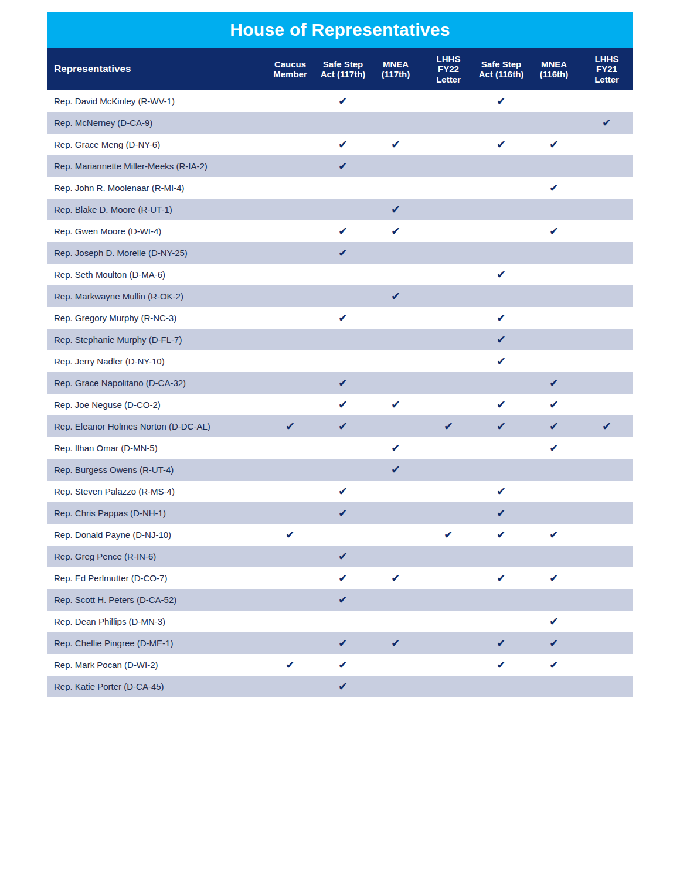House of Representatives
| Representatives | Caucus Member | Safe Step Act (117th) | MNEA (117th) | LHHS FY22 Letter | Safe Step Act (116th) | MNEA (116th) | LHHS FY21 Letter |
| --- | --- | --- | --- | --- | --- | --- | --- |
| Rep. David McKinley (R-WV-1) | | ✔ | | | ✔ | | |
| Rep. McNerney (D-CA-9) | | | | | | | ✔ |
| Rep. Grace Meng (D-NY-6) | | ✔ | ✔ | | ✔ | ✔ | |
| Rep. Mariannette Miller-Meeks (R-IA-2) | | ✔ | | | | | |
| Rep. John R. Moolenaar (R-MI-4) | | | | | | ✔ | |
| Rep. Blake D. Moore (R-UT-1) | | | ✔ | | | | |
| Rep. Gwen Moore (D-WI-4) | | ✔ | ✔ | | | ✔ | |
| Rep. Joseph D. Morelle (D-NY-25) | | ✔ | | | | | |
| Rep. Seth Moulton (D-MA-6) | | | | | ✔ | | |
| Rep. Markwayne Mullin (R-OK-2) | | | ✔ | | | | |
| Rep. Gregory Murphy (R-NC-3) | | ✔ | | | ✔ | | |
| Rep. Stephanie Murphy (D-FL-7) | | | | | ✔ | | |
| Rep. Jerry Nadler (D-NY-10) | | | | | ✔ | | |
| Rep. Grace Napolitano (D-CA-32) | | ✔ | | | | ✔ | |
| Rep. Joe Neguse (D-CO-2) | | ✔ | ✔ | | ✔ | ✔ | |
| Rep. Eleanor Holmes Norton (D-DC-AL) | ✔ | ✔ | | ✔ | ✔ | ✔ | ✔ |
| Rep. Ilhan Omar (D-MN-5) | | | ✔ | | | ✔ | |
| Rep. Burgess Owens (R-UT-4) | | | ✔ | | | | |
| Rep. Steven Palazzo (R-MS-4) | | ✔ | | | ✔ | | |
| Rep. Chris Pappas (D-NH-1) | | ✔ | | | ✔ | | |
| Rep. Donald Payne (D-NJ-10) | ✔ | | | ✔ | ✔ | ✔ | |
| Rep. Greg Pence (R-IN-6) | | ✔ | | | | | |
| Rep. Ed Perlmutter (D-CO-7) | | ✔ | ✔ | | ✔ | ✔ | |
| Rep. Scott H. Peters (D-CA-52) | | ✔ | | | | | |
| Rep. Dean Phillips (D-MN-3) | | | | | | ✔ | |
| Rep. Chellie Pingree (D-ME-1) | | ✔ | ✔ | | ✔ | ✔ | |
| Rep. Mark Pocan (D-WI-2) | ✔ | ✔ | | | ✔ | ✔ | |
| Rep. Katie Porter (D-CA-45) | | ✔ | | | | | |